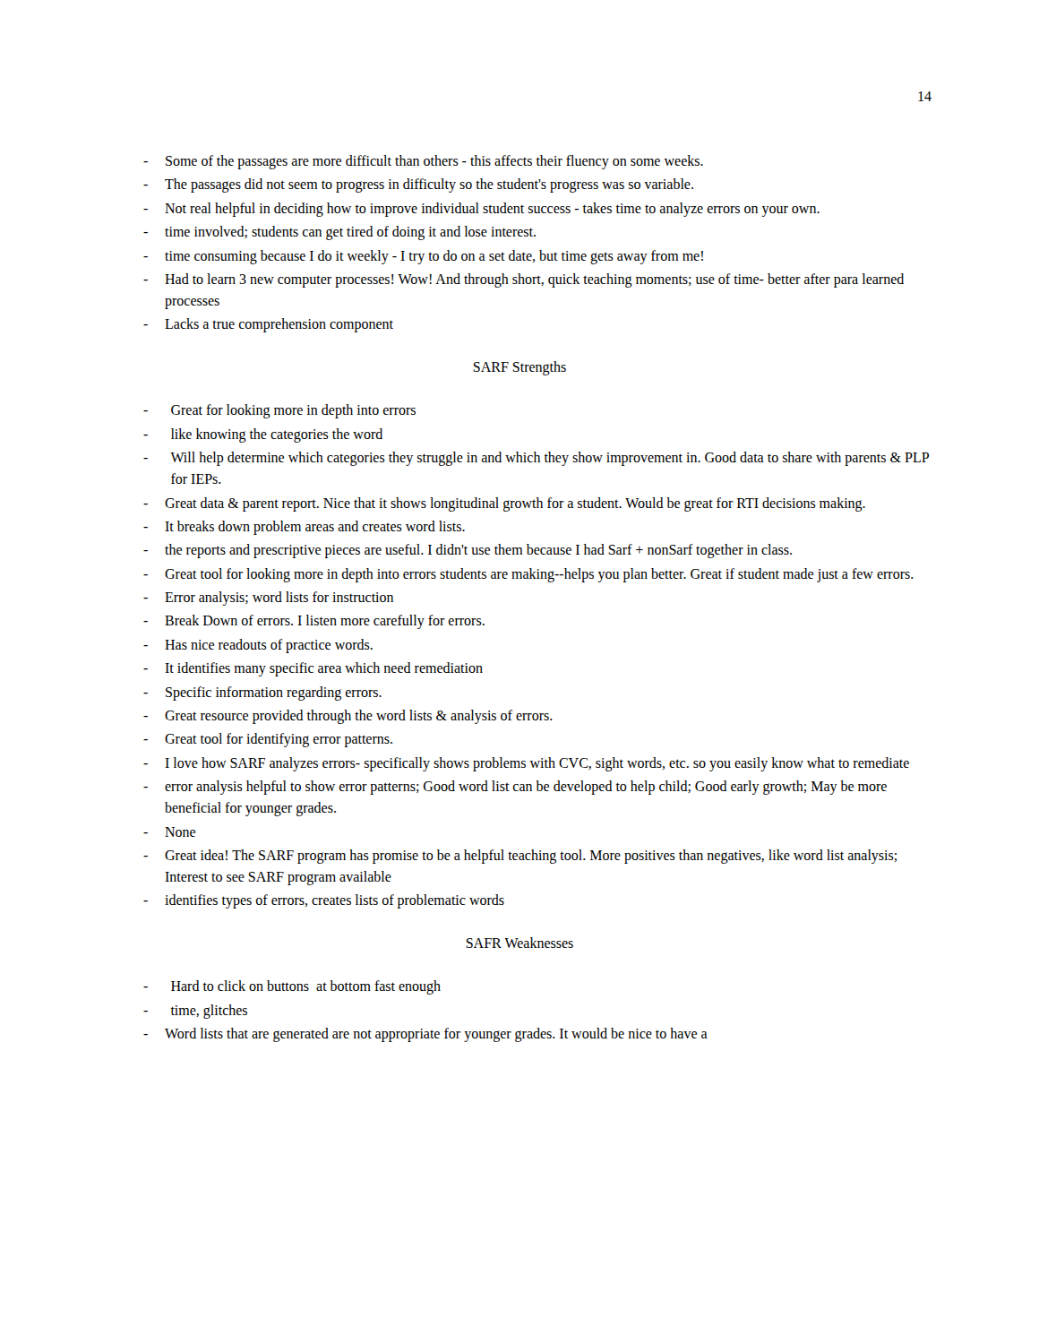14
Some of the passages are more difficult than others - this affects their fluency on some weeks.
The passages did not seem to progress in difficulty so the student's progress was so variable.
Not real helpful in deciding how to improve individual student success - takes time to analyze errors on your own.
time involved; students can get tired of doing it and lose interest.
time consuming because I do it weekly - I try to do on a set date, but time gets away from me!
Had to learn 3 new computer processes! Wow! And through short, quick teaching moments; use of time- better after para learned processes
Lacks a true comprehension component
SARF Strengths
Great for looking more in depth into errors
like knowing the categories the word
Will help determine which categories they struggle in and which they show improvement in. Good data to share with parents & PLP for IEPs.
Great data & parent report. Nice that it shows longitudinal growth for a student. Would be great for RTI decisions making.
It breaks down problem areas and creates word lists.
the reports and prescriptive pieces are useful. I didn't use them because I had Sarf + nonSarf together in class.
Great tool for looking more in depth into errors students are making--helps you plan better. Great if student made just a few errors.
Error analysis; word lists for instruction
Break Down of errors. I listen more carefully for errors.
Has nice readouts of practice words.
It identifies many specific area which need remediation
Specific information regarding errors.
Great resource provided through the word lists & analysis of errors.
Great tool for identifying error patterns.
I love how SARF analyzes errors- specifically shows problems with CVC, sight words, etc. so you easily know what to remediate
error analysis helpful to show error patterns; Good word list can be developed to help child; Good early growth; May be more beneficial for younger grades.
None
Great idea! The SARF program has promise to be a helpful teaching tool. More positives than negatives, like word list analysis; Interest to see SARF program available
identifies types of errors, creates lists of problematic words
SAFR Weaknesses
Hard to click on buttons at bottom fast enough
time, glitches
Word lists that are generated are not appropriate for younger grades. It would be nice to have a